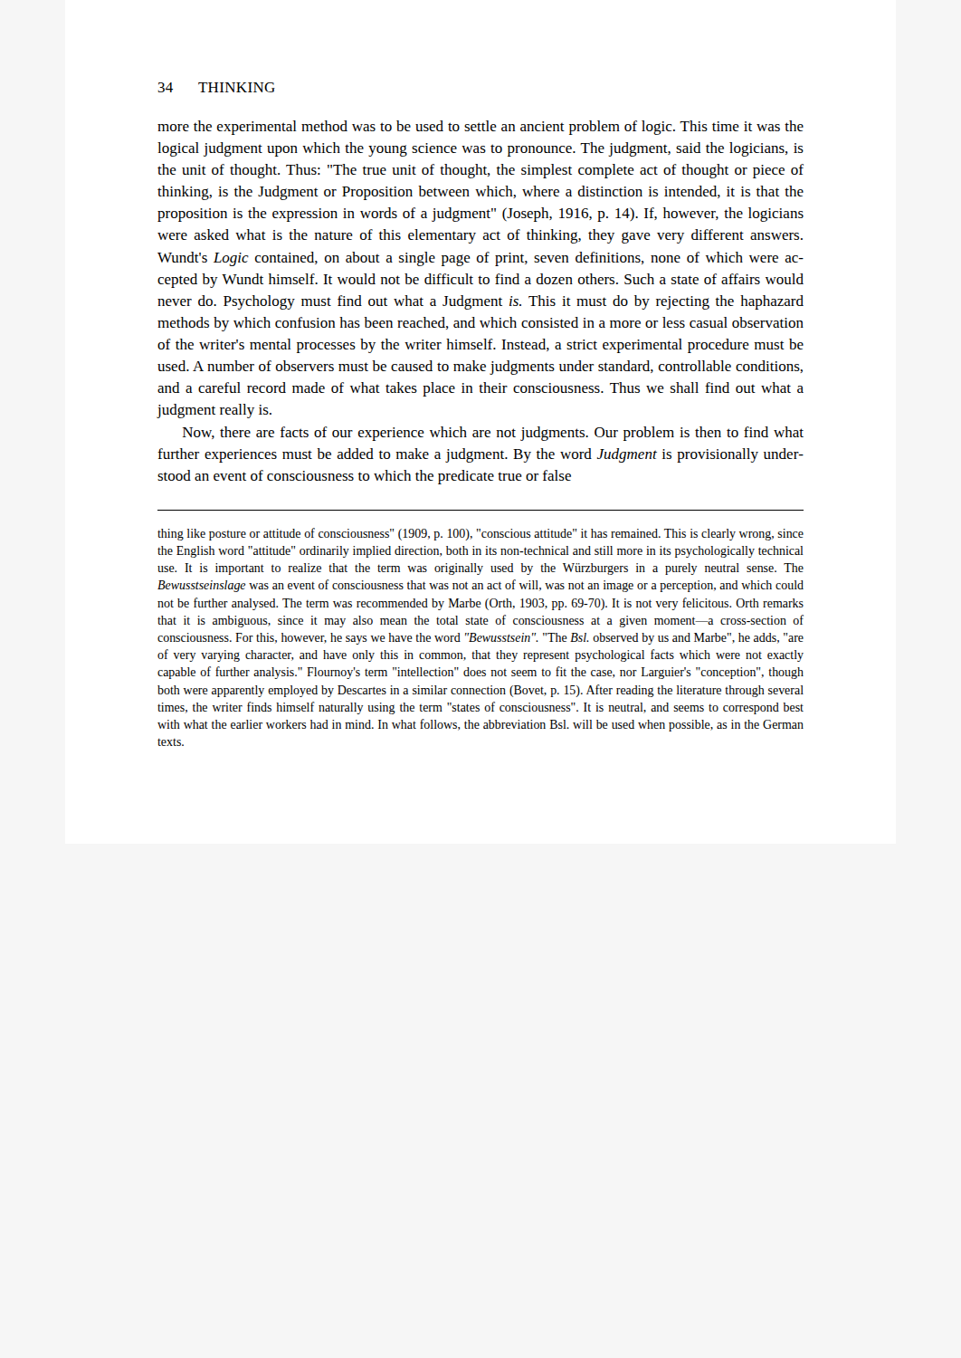34 Thinking
more the experimental method was to be used to settle an ancient problem of logic. This time it was the logical judgment upon which the young science was to pronounce. The judgment, said the logicians, is the unit of thought. Thus: "The true unit of thought, the simplest complete act of thought or piece of thinking, is the Judgment or Proposition between which, where a distinction is intended, it is that the proposition is the expression in words of a judgment" (Joseph, 1916, p. 14). If, however, the logicians were asked what is the nature of this elementary act of thinking, they gave very different answers. Wundt's Logic contained, on about a single page of print, seven definitions, none of which were accepted by Wundt himself. It would not be difficult to find a dozen others. Such a state of affairs would never do. Psychology must find out what a Judgment is. This it must do by rejecting the haphazard methods by which confusion has been reached, and which consisted in a more or less casual observation of the writer's mental processes by the writer himself. Instead, a strict experimental procedure must be used. A number of observers must be caused to make judgments under standard, controllable conditions, and a careful record made of what takes place in their consciousness. Thus we shall find out what a judgment really is.
Now, there are facts of our experience which are not judgments. Our problem is then to find what further experiences must be added to make a judgment. By the word Judgment is provisionally understood an event of consciousness to which the predicate true or false
thing like posture or attitude of consciousness" (1909, p. 100), "conscious attitude" it has remained. This is clearly wrong, since the English word "attitude" ordinarily implied direction, both in its non-technical and still more in its psychologically technical use. It is important to realize that the term was originally used by the Würzburgers in a purely neutral sense. The Bewusstseinslage was an event of consciousness that was not an act of will, was not an image or a perception, and which could not be further analysed. The term was recommended by Marbe (Orth, 1903, pp. 69-70). It is not very felicitous. Orth remarks that it is ambiguous, since it may also mean the total state of consciousness at a given moment—a cross-section of consciousness. For this, however, he says we have the word "Bewusstsein". "The Bsl. observed by us and Marbe", he adds, "are of very varying character, and have only this in common, that they represent psychological facts which were not exactly capable of further analysis." Flournoy's term "intellection" does not seem to fit the case, nor Larguier's "conception", though both were apparently employed by Descartes in a similar connection (Bovet, p. 15). After reading the literature through several times, the writer finds himself naturally using the term "states of consciousness". It is neutral, and seems to correspond best with what the earlier workers had in mind. In what follows, the abbreviation Bsl. will be used when possible, as in the German texts.